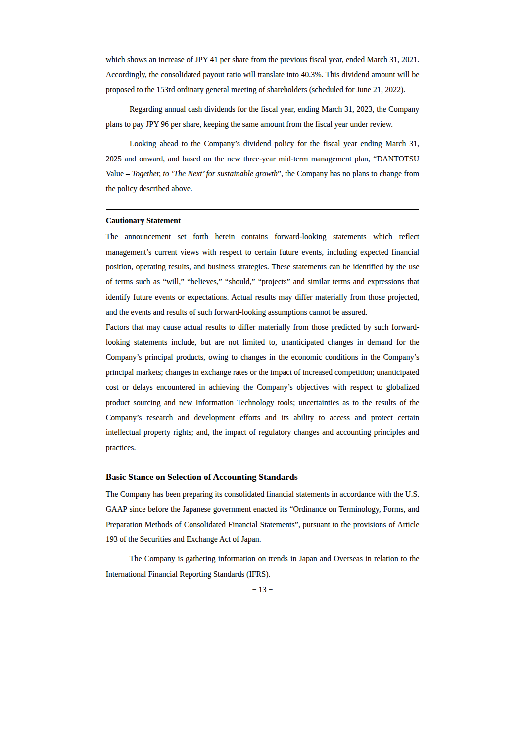which shows an increase of JPY 41 per share from the previous fiscal year, ended March 31, 2021. Accordingly, the consolidated payout ratio will translate into 40.3%. This dividend amount will be proposed to the 153rd ordinary general meeting of shareholders (scheduled for June 21, 2022).
Regarding annual cash dividends for the fiscal year, ending March 31, 2023, the Company plans to pay JPY 96 per share, keeping the same amount from the fiscal year under review.
Looking ahead to the Company’s dividend policy for the fiscal year ending March 31, 2025 and onward, and based on the new three-year mid-term management plan, “DANTOTSU Value – Together, to ‘The Next’ for sustainable growth”, the Company has no plans to change from the policy described above.
Cautionary Statement
The announcement set forth herein contains forward-looking statements which reflect management’s current views with respect to certain future events, including expected financial position, operating results, and business strategies. These statements can be identified by the use of terms such as “will,” “believes,” “should,” “projects” and similar terms and expressions that identify future events or expectations. Actual results may differ materially from those projected, and the events and results of such forward-looking assumptions cannot be assured.
Factors that may cause actual results to differ materially from those predicted by such forward-looking statements include, but are not limited to, unanticipated changes in demand for the Company’s principal products, owing to changes in the economic conditions in the Company’s principal markets; changes in exchange rates or the impact of increased competition; unanticipated cost or delays encountered in achieving the Company’s objectives with respect to globalized product sourcing and new Information Technology tools; uncertainties as to the results of the Company’s research and development efforts and its ability to access and protect certain intellectual property rights; and, the impact of regulatory changes and accounting principles and practices.
Basic Stance on Selection of Accounting Standards
The Company has been preparing its consolidated financial statements in accordance with the U.S. GAAP since before the Japanese government enacted its “Ordinance on Terminology, Forms, and Preparation Methods of Consolidated Financial Statements”, pursuant to the provisions of Article 193 of the Securities and Exchange Act of Japan.
The Company is gathering information on trends in Japan and Overseas in relation to the International Financial Reporting Standards (IFRS).
− 13 −